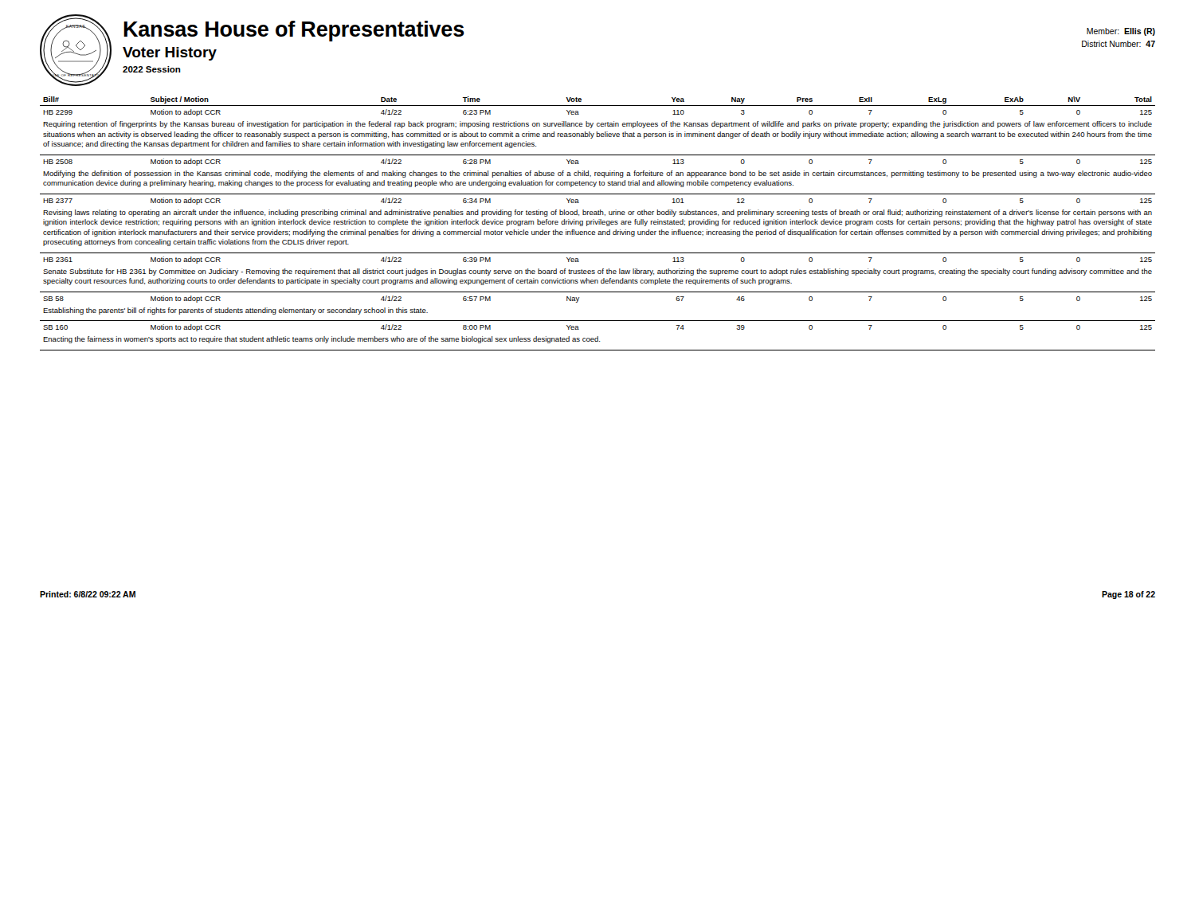KANSAS HOUSE OF REPRESENTATIVES
Kansas House of Representatives
Voter History
2022 Session
Member: Ellis (R)
District Number: 47
| Bill# | Subject / Motion | Date | Time | Vote | Yea | Nay | Pres | ExII | ExLg | ExAb | N\V | Total |
| --- | --- | --- | --- | --- | --- | --- | --- | --- | --- | --- | --- | --- |
| HB 2299 | Motion to adopt CCR | 4/1/22 | 6:23 PM | Yea | 110 | 3 | 0 | 7 | 0 | 5 | 0 | 125 |
| Requiring retention of fingerprints by the Kansas bureau of investigation for participation in the federal rap back program; imposing restrictions on surveillance by certain employees of the Kansas department of wildlife and parks on private property; expanding the jurisdiction and powers of law enforcement officers to include situations when an activity is observed leading the officer to reasonably suspect a person is committing, has committed or is about to commit a crime and reasonably believe that a person is in imminent danger of death or bodily injury without immediate action; allowing a search warrant to be executed within 240 hours from the time of issuance; and directing the Kansas department for children and families to share certain information with investigating law enforcement agencies. |
| HB 2508 | Motion to adopt CCR | 4/1/22 | 6:28 PM | Yea | 113 | 0 | 0 | 7 | 0 | 5 | 0 | 125 |
| Modifying the definition of possession in the Kansas criminal code, modifying the elements of and making changes to the criminal penalties of abuse of a child, requiring a forfeiture of an appearance bond to be set aside in certain circumstances, permitting testimony to be presented using a two-way electronic audio-video communication device during a preliminary hearing, making changes to the process for evaluating and treating people who are undergoing evaluation for competency to stand trial and allowing mobile competency evaluations. |
| HB 2377 | Motion to adopt CCR | 4/1/22 | 6:34 PM | Yea | 101 | 12 | 0 | 7 | 0 | 5 | 0 | 125 |
| Revising laws relating to operating an aircraft under the influence, including prescribing criminal and administrative penalties and providing for testing of blood, breath, urine or other bodily substances, and preliminary screening tests of breath or oral fluid; authorizing reinstatement of a driver's license for certain persons with an ignition interlock device restriction; requiring persons with an ignition interlock device restriction to complete the ignition interlock device program before driving privileges are fully reinstated; providing for reduced ignition interlock device program costs for certain persons; providing that the highway patrol has oversight of state certification of ignition interlock manufacturers and their service providers; modifying the criminal penalties for driving a commercial motor vehicle under the influence and driving under the influence; increasing the period of disqualification for certain offenses committed by a person with commercial driving privileges; and prohibiting prosecuting attorneys from concealing certain traffic violations from the CDLIS driver report. |
| HB 2361 | Motion to adopt CCR | 4/1/22 | 6:39 PM | Yea | 113 | 0 | 0 | 7 | 0 | 5 | 0 | 125 |
| Senate Substitute for HB 2361 by Committee on Judiciary - Removing the requirement that all district court judges in Douglas county serve on the board of trustees of the law library, authorizing the supreme court to adopt rules establishing specialty court programs, creating the specialty court funding advisory committee and the specialty court resources fund, authorizing courts to order defendants to participate in specialty court programs and allowing expungement of certain convictions when defendants complete the requirements of such programs. |
| SB 58 | Motion to adopt CCR | 4/1/22 | 6:57 PM | Nay | 67 | 46 | 0 | 7 | 0 | 5 | 0 | 125 |
| Establishing the parents' bill of rights for parents of students attending elementary or secondary school in this state. |
| SB 160 | Motion to adopt CCR | 4/1/22 | 8:00 PM | Yea | 74 | 39 | 0 | 7 | 0 | 5 | 0 | 125 |
| Enacting the fairness in women's sports act to require that student athletic teams only include members who are of the same biological sex unless designated as coed. |
Printed: 6/8/22 09:22 AM
Page 18 of 22